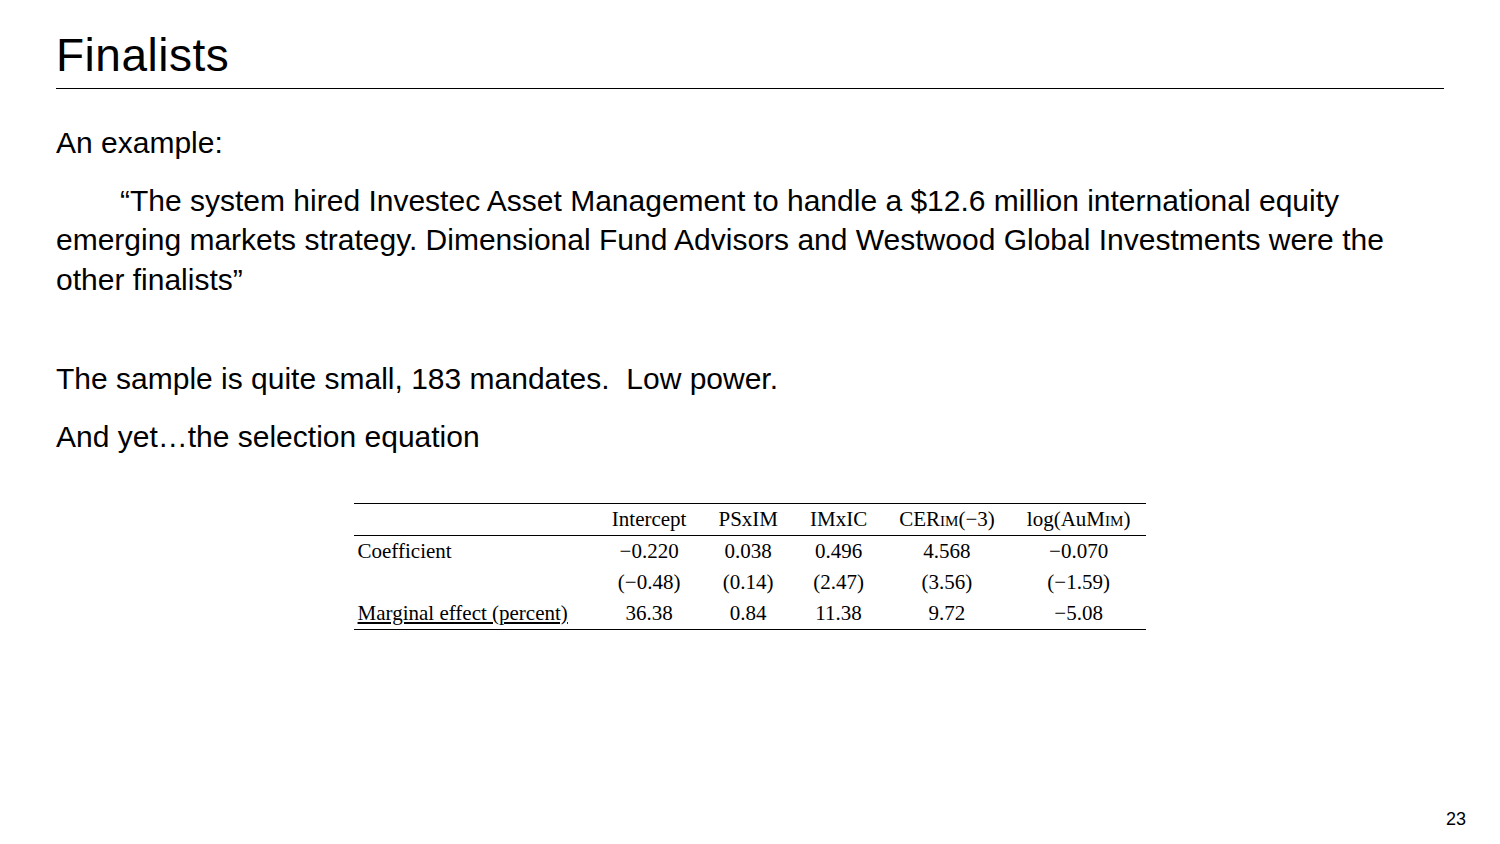Finalists
An example:
“The system hired Investec Asset Management to handle a $12.6 million international equity emerging markets strategy. Dimensional Fund Advisors and Westwood Global Investments were the other finalists”
The sample is quite small, 183 mandates. Low power.
And yet…the selection equation
| | Intercept | PSxIM | IMxIC | CER IM (−3) | log(AuM IM ) |
| --- | --- | --- | --- | --- | --- |
| Coefficient | −0.220 | 0.038 | 0.496 | 4.568 | −0.070 |
| | (−0.48) | (0.14) | (2.47) | (3.56) | (−1.59) |
| Marginal effect (percent) | 36.38 | 0.84 | 11.38 | 9.72 | −5.08 |
23